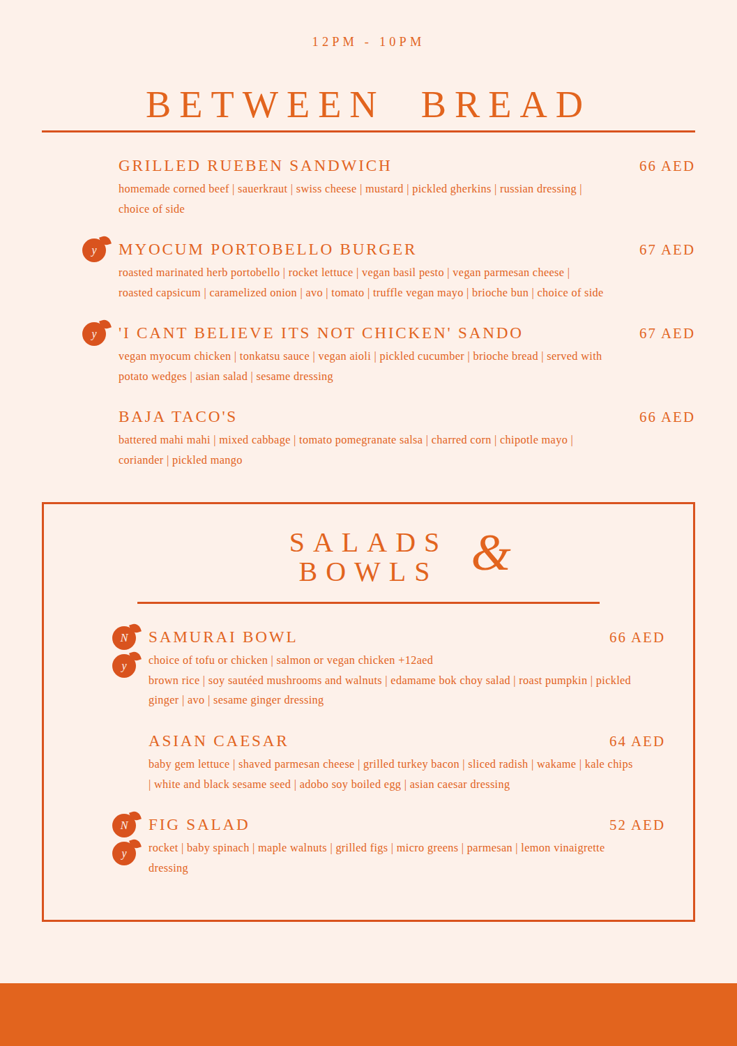12PM - 10PM
BETWEEN BREAD
Grilled Rueben Sandwich 66 AED
homemade corned beef | sauerkraut | swiss cheese | mustard | pickled gherkins | russian dressing | choice of side
y
Myocum Portobello Burger 67 AED
roasted marinated herb portobello | rocket lettuce | vegan basil pesto | vegan parmesan cheese | roasted capsicum | caramelized onion | avo | tomato | truffle vegan mayo | brioche bun | choice of side
y
'I Cant Believe Its Not Chicken' Sando 67 AED
vegan myocum chicken | tonkatsu sauce | vegan aioli | pickled cucumber | brioche bread | served with potato wedges | asian salad | sesame dressing
Baja Taco's 66 AED
battered mahi mahi | mixed cabbage | tomato pomegranate salsa | charred corn | chipotle mayo | coriander | pickled mango
SALADS BOWLS &
N y
Samurai Bowl 66 AED
choice of tofu or chicken | salmon or vegan chicken +12aed
brown rice | soy sautéed mushrooms and walnuts | edamame bok choy salad | roast pumpkin | pickled ginger | avo | sesame ginger dressing
Asian Caesar 64 AED
baby gem lettuce | shaved parmesan cheese | grilled turkey bacon | sliced radish | wakame | kale chips | white and black sesame seed | adobo soy boiled egg | asian caesar dressing
N y
Fig Salad 52 AED
rocket | baby spinach | maple walnuts | grilled figs | micro greens | parmesan | lemon vinaigrette dressing